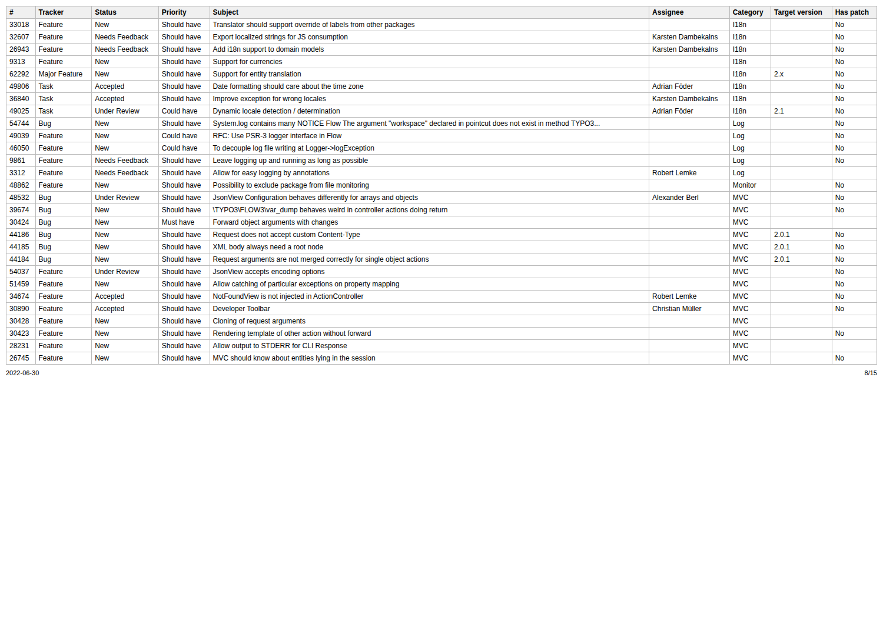| # | Tracker | Status | Priority | Subject | Assignee | Category | Target version | Has patch |
| --- | --- | --- | --- | --- | --- | --- | --- | --- |
| 33018 | Feature | New | Should have | Translator should support override of labels from other packages | | I18n | | No |
| 32607 | Feature | Needs Feedback | Should have | Export localized strings for JS consumption | Karsten Dambekalns | I18n | | No |
| 26943 | Feature | Needs Feedback | Should have | Add i18n support to domain models | Karsten Dambekalns | I18n | | No |
| 9313 | Feature | New | Should have | Support for currencies | | I18n | | No |
| 62292 | Major Feature | New | Should have | Support for entity translation | | I18n | 2.x | No |
| 49806 | Task | Accepted | Should have | Date formatting should care about the time zone | Adrian Föder | I18n | | No |
| 36840 | Task | Accepted | Should have | Improve exception for wrong locales | Karsten Dambekalns | I18n | | No |
| 49025 | Task | Under Review | Could have | Dynamic locale detection / determination | Adrian Föder | I18n | 2.1 | No |
| 54744 | Bug | New | Should have | System.log contains many NOTICE Flow The argument "workspace" declared in pointcut does not exist in method TYPO3... | | Log | | No |
| 49039 | Feature | New | Could have | RFC: Use PSR-3 logger interface in Flow | | Log | | No |
| 46050 | Feature | New | Could have | To decouple log file writing at Logger->logException | | Log | | No |
| 9861 | Feature | Needs Feedback | Should have | Leave logging up and running as long as possible | | Log | | No |
| 3312 | Feature | Needs Feedback | Should have | Allow for easy logging by annotations | Robert Lemke | Log | | |
| 48862 | Feature | New | Should have | Possibility to exclude package from file monitoring | | Monitor | | No |
| 48532 | Bug | Under Review | Should have | JsonView Configuration behaves differently for arrays and objects | Alexander Berl | MVC | | No |
| 39674 | Bug | New | Should have | \TYPO3\FLOW3\var_dump behaves weird in controller actions doing return | | MVC | | No |
| 30424 | Bug | New | Must have | Forward object arguments with changes | | MVC | | |
| 44186 | Bug | New | Should have | Request does not accept custom Content-Type | | MVC | 2.0.1 | No |
| 44185 | Bug | New | Should have | XML body always need a root node | | MVC | 2.0.1 | No |
| 44184 | Bug | New | Should have | Request arguments are not merged correctly for single object actions | | MVC | 2.0.1 | No |
| 54037 | Feature | Under Review | Should have | JsonView accepts encoding options | | MVC | | No |
| 51459 | Feature | New | Should have | Allow catching of particular exceptions on property mapping | | MVC | | No |
| 34674 | Feature | Accepted | Should have | NotFoundView is not injected in ActionController | Robert Lemke | MVC | | No |
| 30890 | Feature | Accepted | Should have | Developer Toolbar | Christian Müller | MVC | | No |
| 30428 | Feature | New | Should have | Cloning of request arguments | | MVC | | |
| 30423 | Feature | New | Should have | Rendering template of other action without forward | | MVC | | No |
| 28231 | Feature | New | Should have | Allow output to STDERR for CLI Response | | MVC | | |
| 26745 | Feature | New | Should have | MVC should know about entities lying in the session | | MVC | | No |
2022-06-30 8/15